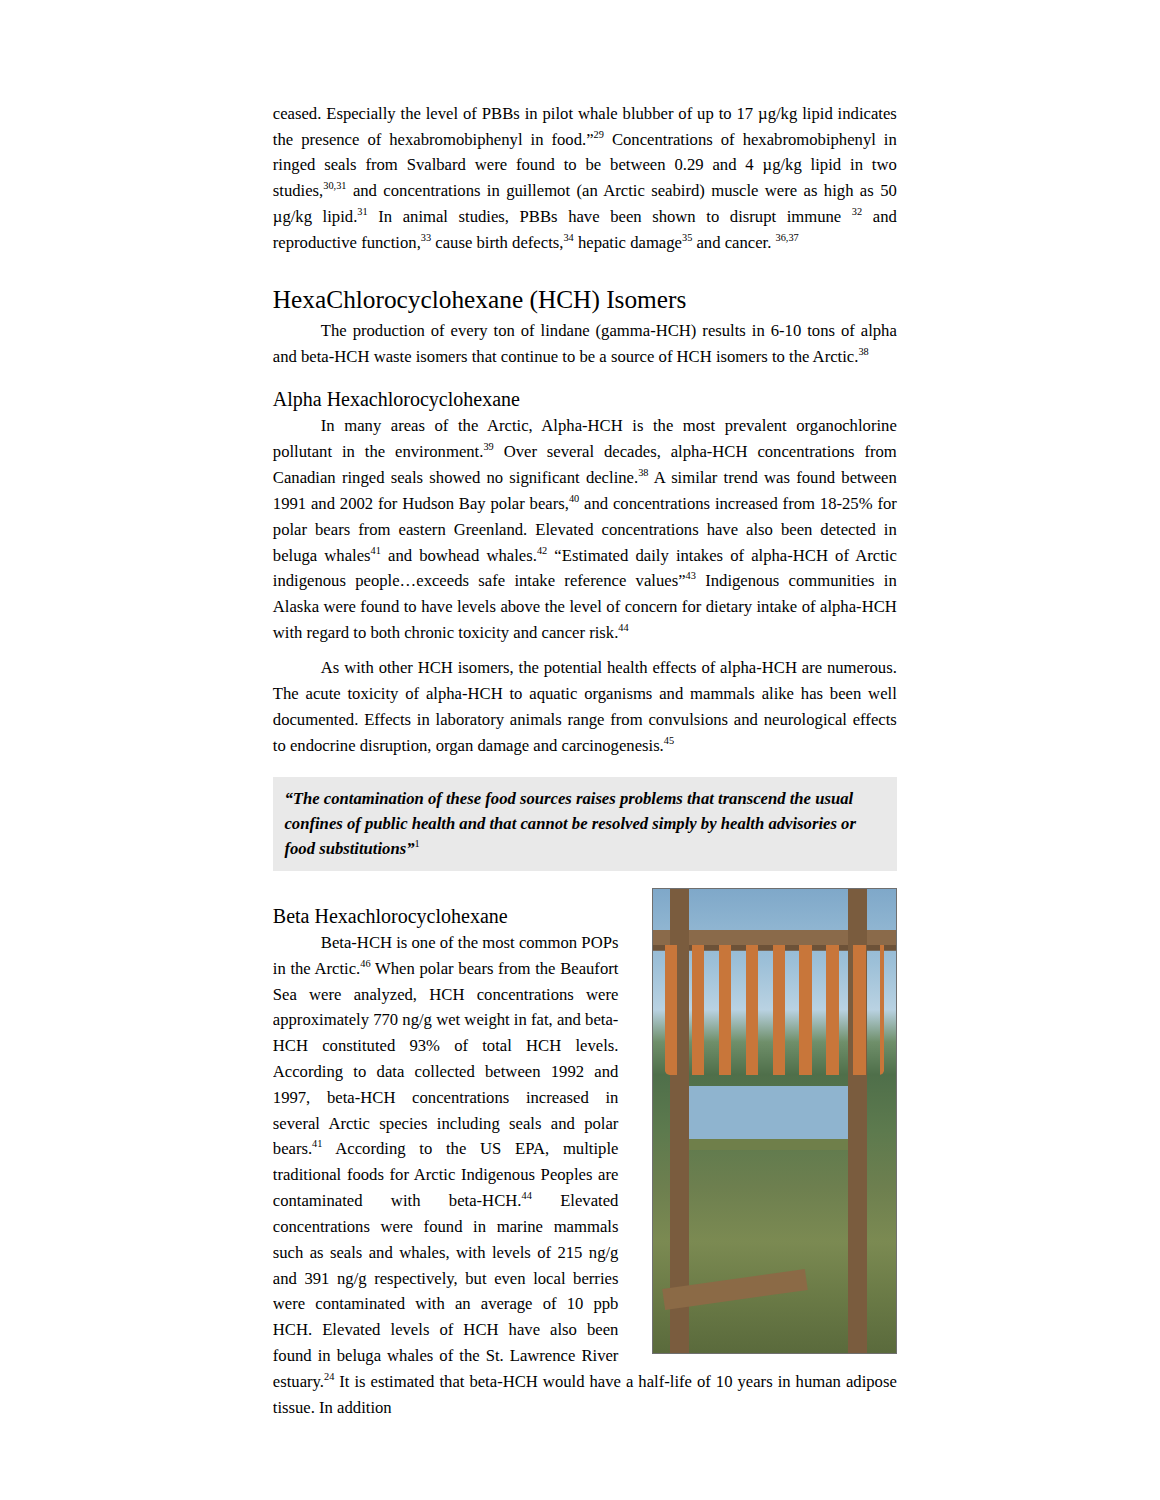ceased. Especially the level of PBBs in pilot whale blubber of up to 17 µg/kg lipid indicates the presence of hexabromobiphenyl in food.”29 Concentrations of hexabromobiphenyl in ringed seals from Svalbard were found to be between 0.29 and 4 µg/kg lipid in two studies,30,31 and concentrations in guillemot (an Arctic seabird) muscle were as high as 50 µg/kg lipid.31 In animal studies, PBBs have been shown to disrupt immune 32 and reproductive function,33 cause birth defects,34 hepatic damage35 and cancer. 36,37
HexaChlorocyclohexane (HCH) Isomers
The production of every ton of lindane (gamma-HCH) results in 6-10 tons of alpha and beta-HCH waste isomers that continue to be a source of HCH isomers to the Arctic.38
Alpha Hexachlorocyclohexane
In many areas of the Arctic, Alpha-HCH is the most prevalent organochlorine pollutant in the environment.39 Over several decades, alpha-HCH concentrations from Canadian ringed seals showed no significant decline.38 A similar trend was found between 1991 and 2002 for Hudson Bay polar bears,40 and concentrations increased from 18-25% for polar bears from eastern Greenland. Elevated concentrations have also been detected in beluga whales41 and bowhead whales.42 “Estimated daily intakes of alpha-HCH of Arctic indigenous people…exceeds safe intake reference values”43 Indigenous communities in Alaska were found to have levels above the level of concern for dietary intake of alpha-HCH with regard to both chronic toxicity and cancer risk.44
As with other HCH isomers, the potential health effects of alpha-HCH are numerous. The acute toxicity of alpha-HCH to aquatic organisms and mammals alike has been well documented. Effects in laboratory animals range from convulsions and neurological effects to endocrine disruption, organ damage and carcinogenesis.45
“The contamination of these food sources raises problems that transcend the usual confines of public health and that cannot be resolved simply by health advisories or food substitutions”1
Beta Hexachlorocyclohexane
Beta-HCH is one of the most common POPs in the Arctic.46 When polar bears from the Beaufort Sea were analyzed, HCH concentrations were approximately 770 ng/g wet weight in fat, and beta-HCH constituted 93% of total HCH levels. According to data collected between 1992 and 1997, beta-HCH concentrations increased in several Arctic species including seals and polar bears.41 According to the US EPA, multiple traditional foods for Arctic Indigenous Peoples are contaminated with beta-HCH.44 Elevated concentrations were found in marine mammals such as seals and whales, with levels of 215 ng/g and 391 ng/g respectively, but even local berries were contaminated with an average of 10 ppb HCH. Elevated levels of HCH have also been found in beluga whales of the St. Lawrence River estuary.24 It is estimated that beta-HCH would have a half-life of 10 years in human adipose tissue. In addition